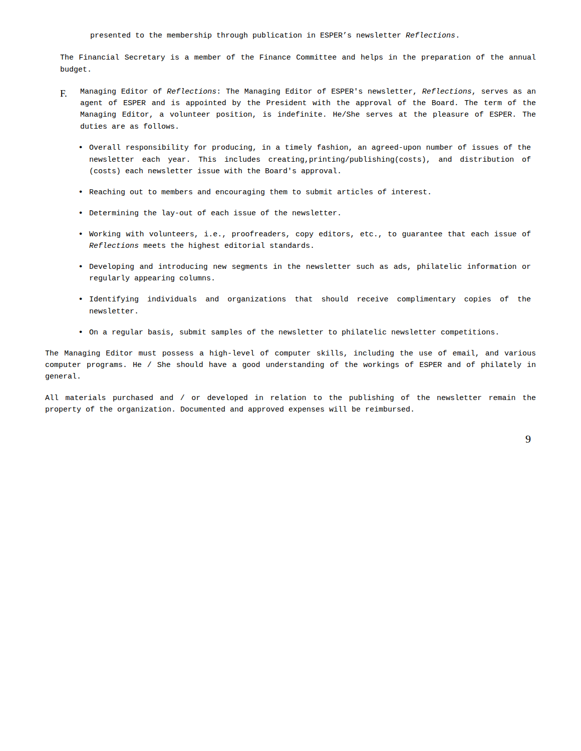presented to the membership through publication in ESPER’s newsletter Reflections.
The Financial Secretary is a member of the Finance Committee and helps in the preparation of the annual budget.
F.
Managing Editor of Reflections: The Managing Editor of ESPER's newsletter, Reflections, serves as an agent of ESPER and is appointed by the President with the approval of the Board. The term of the Managing Editor, a volunteer position, is indefinite. He/She serves at the pleasure of ESPER. The duties are as follows.
Overall responsibility for producing, in a timely fashion, an agreed-upon number of issues of the newsletter each year. This includes creating,printing/publishing(costs), and distribution of (costs) each newsletter issue with the Board's approval.
Reaching out to members and encouraging them to submit articles of interest.
Determining the lay-out of each issue of the newsletter.
Working with volunteers, i.e., proofreaders, copy editors, etc., to guarantee that each issue of Reflections meets the highest editorial standards.
Developing and introducing new segments in the newsletter such as ads, philatelic information or regularly appearing columns.
Identifying individuals and organizations that should receive complimentary copies of the newsletter.
On a regular basis, submit samples of the newsletter to philatelic newsletter competitions.
The Managing Editor must possess a high-level of computer skills, including the use of email, and various computer programs. He / She should have a good understanding of the workings of ESPER and of philately in general.
All materials purchased and / or developed in relation to the publishing of the newsletter remain the property of the organization. Documented and approved expenses will be reimbursed.
9